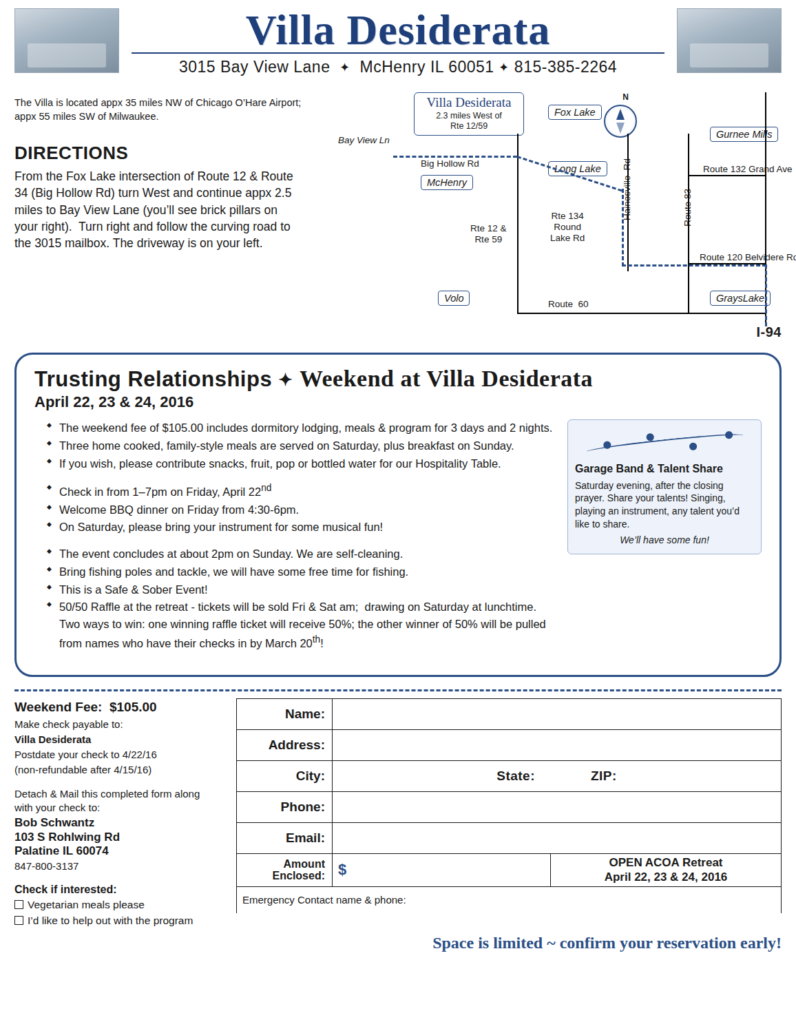Villa Desiderata
3015 Bay View Lane ✦ McHenry IL 60051 ✦ 815-385-2264
The Villa is located appx 35 miles NW of Chicago O’Hare Airport; appx 55 miles SW of Milwaukee.
DIRECTIONS
From the Fox Lake intersection of Route 12 & Route 34 (Big Hollow Rd) turn West and continue appx 2.5 miles to Bay View Lane (you’ll see brick pillars on your right). Turn right and follow the curving road to the 3015 mailbox. The driveway is on your left.
Villa Desiderata 2.3 miles West of
Rte 12/59
Fox Lake
Long Lake
McHenry
Volo
Gurnee Mills
GraysLake
Bay View Ln
Big Hollow Rd
Route 132 Grand Ave
Route 120 Belvidere Rd
Route 60
Rte 12 &
Rte 59
Rte 134
Round
Lake Rd
Hainesville Rd
Route 83
N
I-94
Trusting Relationships ✦ Weekend at Villa Desiderata
April 22, 23 & 24, 2016
The weekend fee of $105.00 includes dormitory lodging, meals & program for 3 days and 2 nights.
Three home cooked, family-style meals are served on Saturday, plus breakfast on Sunday.
If you wish, please contribute snacks, fruit, pop or bottled water for our Hospitality Table.
Check in from 1–7pm on Friday, April 22nd
Welcome BBQ dinner on Friday from 4:30-6pm.
On Saturday, please bring your instrument for some musical fun!
The event concludes at about 2pm on Sunday. We are self-cleaning.
Bring fishing poles and tackle, we will have some free time for fishing.
This is a Safe & Sober Event!
50/50 Raffle at the retreat - tickets will be sold Fri & Sat am; drawing on Saturday at lunchtime. Two ways to win: one winning raffle ticket will receive 50%; the other winner of 50% will be pulled from names who have their checks in by March 20th!
Garage Band & Talent Share
Saturday evening, after the closing prayer. Share your talents! Singing, playing an instrument, any talent you’d like to share.
We’ll have some fun!
Weekend Fee: $105.00
Make check payable to:
Villa Desiderata
Postdate your check to 4/22/16
(non-refundable after 4/15/16)
Detach & Mail this completed form along with your check to:
Bob Schwantz
103 S Rohlwing Rd
Palatine IL 60074
847-800-3137
Check if interested:
Vegetarian meals please
I’d like to help out with the program
| Name: | |
| Address: | |
| City: | State: ZIP: |
| Phone: | |
| Email: | |
| Amount Enclosed: | $ | OPEN ACOA Retreat April 22, 23 & 24, 2016 |
| Emergency Contact name & phone: |
Space is limited ~ confirm your reservation early!